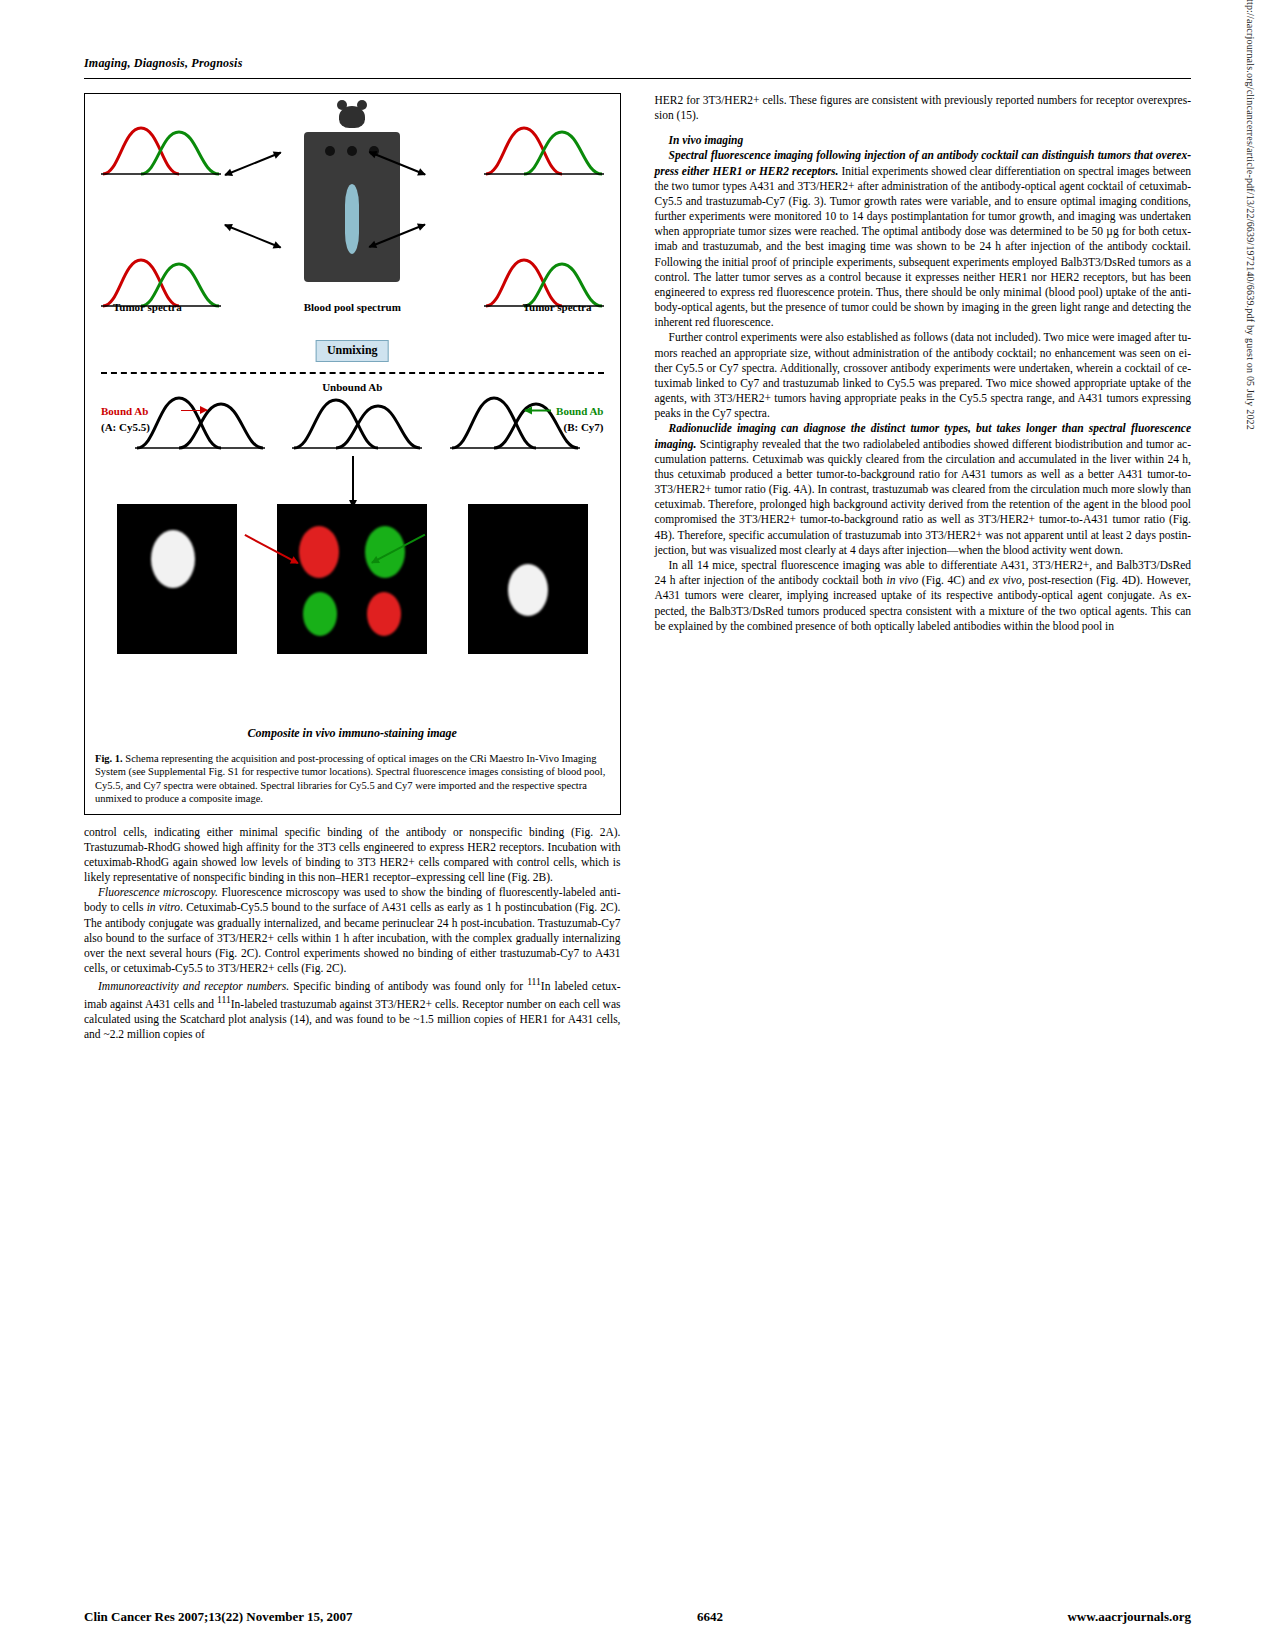Imaging, Diagnosis, Prognosis
Tumor spectra
Tumor spectra
Blood pool spectrum
Unmixing
Bound Ab
(A: Cy5.5)
Unbound Ab
Bound Ab
(B: Cy7)
Composite in vivo immuno-staining image
Fig. 1. Schema representing the acquisition and post-processing of optical images on the CRi Maestro In-Vivo Imaging System (see Supplemental Fig. S1 for respective tumor locations). Spectral fluorescence images consisting of blood pool, Cy5.5, and Cy7 spectra were obtained. Spectral libraries for Cy5.5 and Cy7 were imported and the respective spectra unmixed to produce a composite image.
control cells, indicating either minimal specific binding of the antibody or nonspecific binding (Fig. 2A). Trastuzumab-RhodG showed high affinity for the 3T3 cells engineered to express HER2 receptors. Incubation with cetuximab-RhodG again showed low levels of binding to 3T3 HER2+ cells compared with control cells, which is likely representative of nonspecific binding in this non–HER1 receptor–expressing cell line (Fig. 2B).
Fluorescence microscopy. Fluorescence microscopy was used to show the binding of fluorescently-labeled antibody to cells in vitro. Cetuximab-Cy5.5 bound to the surface of A431 cells as early as 1 h postincubation (Fig. 2C). The antibody conjugate was gradually internalized, and became perinuclear 24 h post-incubation. Trastuzumab-Cy7 also bound to the surface of 3T3/HER2+ cells within 1 h after incubation, with the complex gradually internalizing over the next several hours (Fig. 2C). Control experiments showed no binding of either trastuzumab-Cy7 to A431 cells, or cetuximab-Cy5.5 to 3T3/HER2+ cells (Fig. 2C).
Immunoreactivity and receptor numbers. Specific binding of antibody was found only for 111In labeled cetuximab against A431 cells and 111In-labeled trastuzumab against 3T3/HER2+ cells. Receptor number on each cell was calculated using the Scatchard plot analysis (14), and was found to be ~1.5 million copies of HER1 for A431 cells, and ~2.2 million copies of
HER2 for 3T3/HER2+ cells. These figures are consistent with previously reported numbers for receptor overexpression (15).
In vivo imaging
Spectral fluorescence imaging following injection of an antibody cocktail can distinguish tumors that overexpress either HER1 or HER2 receptors. Initial experiments showed clear differentiation on spectral images between the two tumor types A431 and 3T3/HER2+ after administration of the antibody-optical agent cocktail of cetuximab-Cy5.5 and trastuzumab-Cy7 (Fig. 3). Tumor growth rates were variable, and to ensure optimal imaging conditions, further experiments were monitored 10 to 14 days postimplantation for tumor growth, and imaging was undertaken when appropriate tumor sizes were reached. The optimal antibody dose was determined to be 50 µg for both cetuximab and trastuzumab, and the best imaging time was shown to be 24 h after injection of the antibody cocktail. Following the initial proof of principle experiments, subsequent experiments employed Balb3T3/DsRed tumors as a control. The latter tumor serves as a control because it expresses neither HER1 nor HER2 receptors, but has been engineered to express red fluorescence protein. Thus, there should be only minimal (blood pool) uptake of the antibody-optical agents, but the presence of tumor could be shown by imaging in the green light range and detecting the inherent red fluorescence.
Further control experiments were also established as follows (data not included). Two mice were imaged after tumors reached an appropriate size, without administration of the antibody cocktail; no enhancement was seen on either Cy5.5 or Cy7 spectra. Additionally, crossover antibody experiments were undertaken, wherein a cocktail of cetuximab linked to Cy7 and trastuzumab linked to Cy5.5 was prepared. Two mice showed appropriate uptake of the agents, with 3T3/HER2+ tumors having appropriate peaks in the Cy5.5 spectra range, and A431 tumors expressing peaks in the Cy7 spectra.
Radionuclide imaging can diagnose the distinct tumor types, but takes longer than spectral fluorescence imaging. Scintigraphy revealed that the two radiolabeled antibodies showed different biodistribution and tumor accumulation patterns. Cetuximab was quickly cleared from the circulation and accumulated in the liver within 24 h, thus cetuximab produced a better tumor-to-background ratio for A431 tumors as well as a better A431 tumor-to-3T3/HER2+ tumor ratio (Fig. 4A). In contrast, trastuzumab was cleared from the circulation much more slowly than cetuximab. Therefore, prolonged high background activity derived from the retention of the agent in the blood pool compromised the 3T3/HER2+ tumor-to-background ratio as well as 3T3/HER2+ tumor-to-A431 tumor ratio (Fig. 4B). Therefore, specific accumulation of trastuzumab into 3T3/HER2+ was not apparent until at least 2 days postinjection, but was visualized most clearly at 4 days after injection—when the blood activity went down.
In all 14 mice, spectral fluorescence imaging was able to differentiate A431, 3T3/HER2+, and Balb3T3/DsRed 24 h after injection of the antibody cocktail both in vivo (Fig. 4C) and ex vivo, post-resection (Fig. 4D). However, A431 tumors were clearer, implying increased uptake of its respective antibody-optical agent conjugate. As expected, the Balb3T3/DsRed tumors produced spectra consistent with a mixture of the two optical agents. This can be explained by the combined presence of both optically labeled antibodies within the blood pool in
Downloaded from http://aacrjournals.org/clincancerres/article-pdf/13/22/6639/1972140/6639.pdf by guest on 05 July 2022
Clin Cancer Res 2007;13(22) November 15, 2007
6642
www.aacrjournals.org